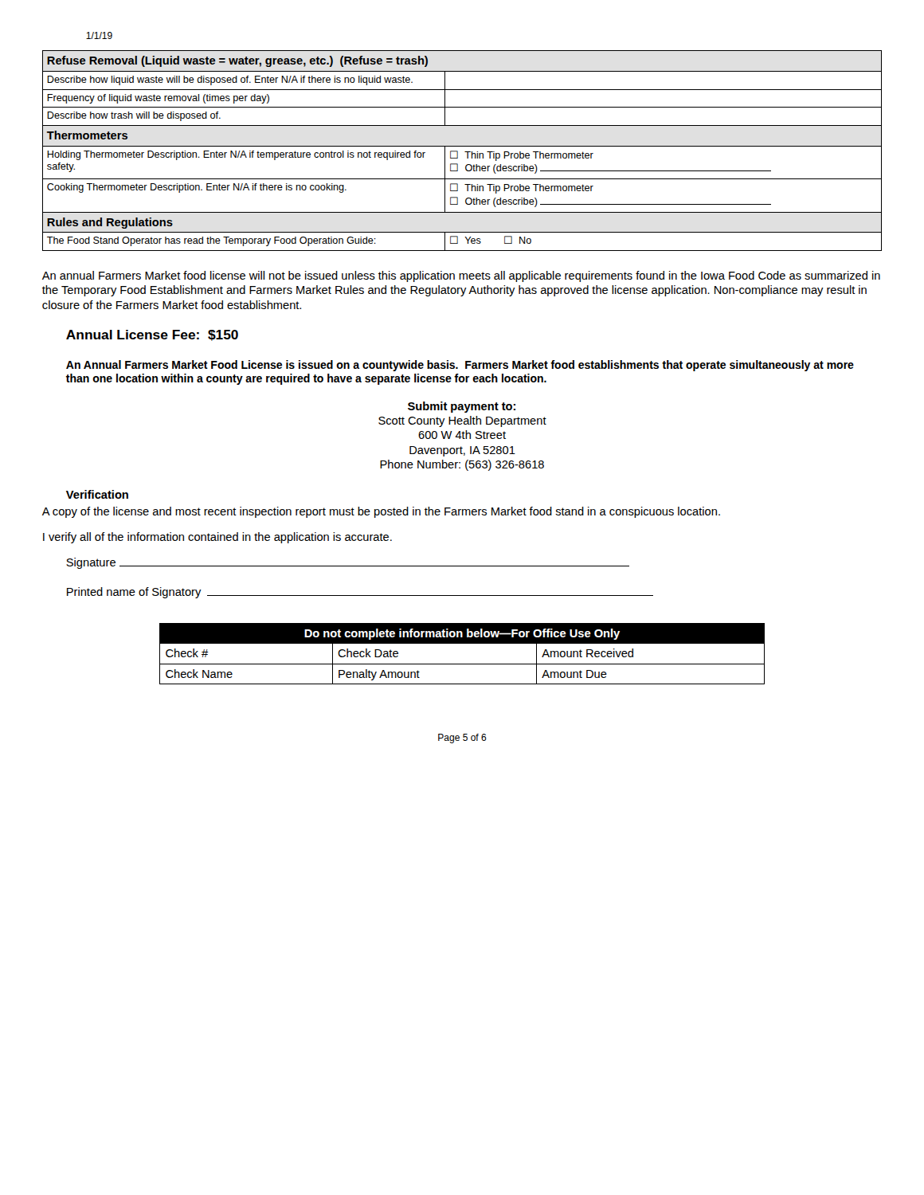1/1/19
| Refuse Removal (Liquid waste = water, grease, etc.) (Refuse = trash) |
| --- |
| Describe how liquid waste will be disposed of. Enter N/A if there is no liquid waste. | |
| Frequency of liquid waste removal (times per day) | |
| Describe how trash will be disposed of. | |
| Thermometers |
| Holding Thermometer Description. Enter N/A if temperature control is not required for safety. | ☐ Thin Tip Probe Thermometer ☐ Other (describe) |
| Cooking Thermometer Description. Enter N/A if there is no cooking. | ☐ Thin Tip Probe Thermometer ☐ Other (describe) |
| Rules and Regulations |
| The Food Stand Operator has read the Temporary Food Operation Guide: | ☐ Yes ☐ No |
An annual Farmers Market food license will not be issued unless this application meets all applicable requirements found in the Iowa Food Code as summarized in the Temporary Food Establishment and Farmers Market Rules and the Regulatory Authority has approved the license application. Non-compliance may result in closure of the Farmers Market food establishment.
Annual License Fee: $150
An Annual Farmers Market Food License is issued on a countywide basis. Farmers Market food establishments that operate simultaneously at more than one location within a county are required to have a separate license for each location.
Submit payment to:
Scott County Health Department
600 W 4th Street
Davenport, IA 52801
Phone Number: (563) 326-8618
Verification
A copy of the license and most recent inspection report must be posted in the Farmers Market food stand in a conspicuous location.
I verify all of the information contained in the application is accurate.
Signature
Printed name of Signatory
| Do not complete information below—For Office Use Only |
| --- |
| Check # | Check Date | Amount Received |
| Check Name | Penalty Amount | Amount Due |
Page 5 of 6